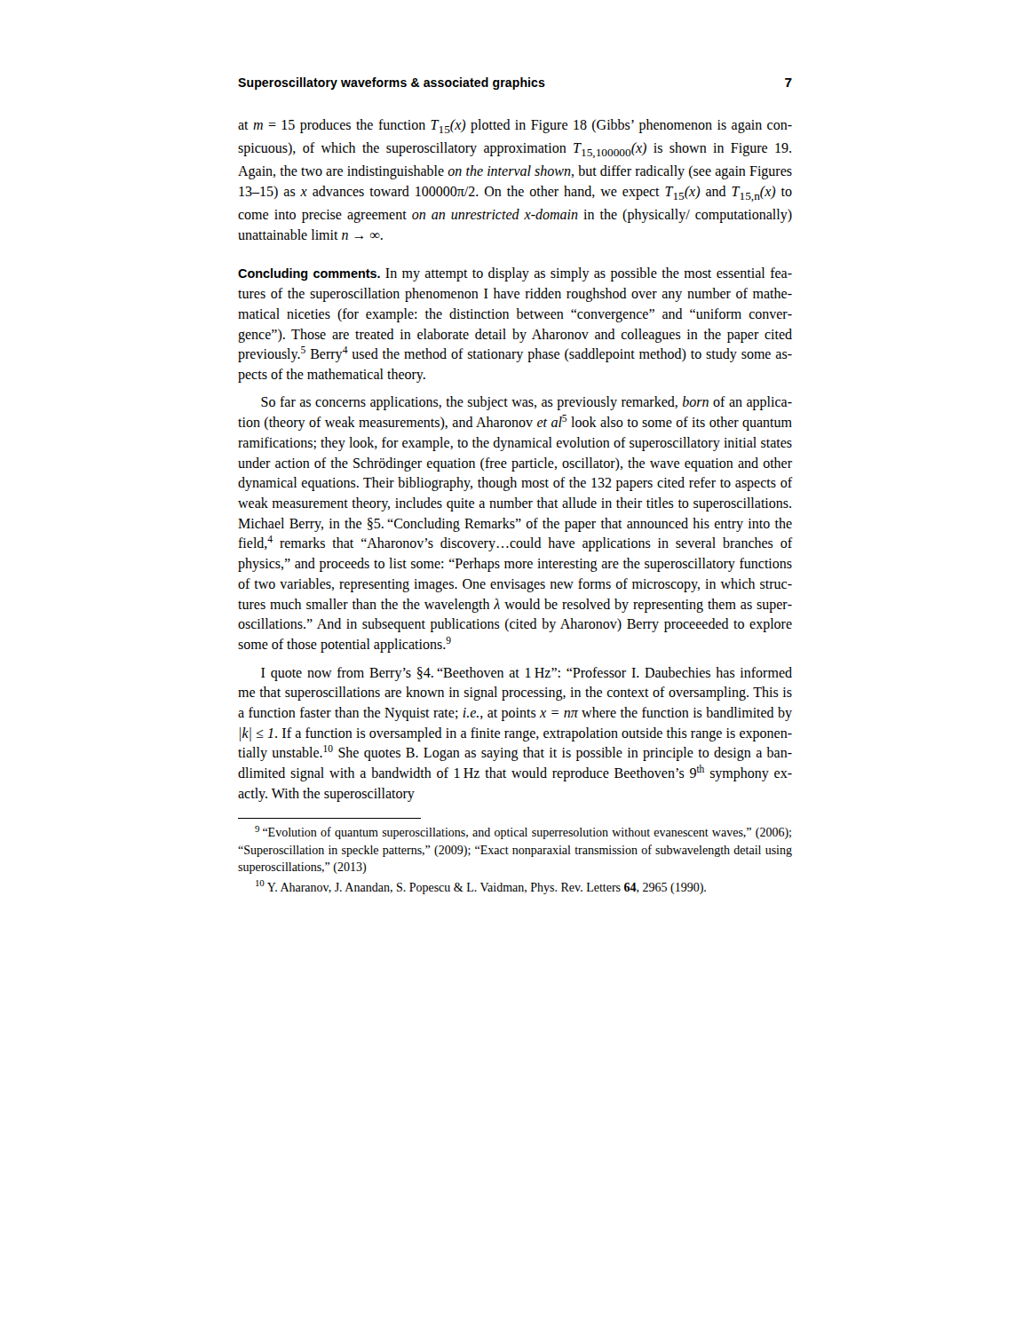Superoscillatory waveforms & associated graphics 7
at m = 15 produces the function T15(x) plotted in Figure 18 (Gibbs’ phenomenon is again conspicuous), of which the superoscillatory approximation T15,100000(x) is shown in Figure 19. Again, the two are indistinguishable on the interval shown, but differ radically (see again Figures 13–15) as x advances toward 100000π/2. On the other hand, we expect T15(x) and T15,n(x) to come into precise agreement on an unrestricted x-domain in the (physically/ computationally) unattainable limit n → ∞.
Concluding comments. In my attempt to display as simply as possible the most essential features of the superoscillation phenomenon I have ridden roughshod over any number of mathematical niceties (for example: the distinction between “convergence” and “uniform convergence”). Those are treated in elaborate detail by Aharonov and colleagues in the paper cited previously.5 Berry4 used the method of stationary phase (saddlepoint method) to study some aspects of the mathematical theory.
So far as concerns applications, the subject was, as previously remarked, born of an application (theory of weak measurements), and Aharonov et al5 look also to some of its other quantum ramifications; they look, for example, to the dynamical evolution of superoscillatory initial states under action of the Schrödinger equation (free particle, oscillator), the wave equation and other dynamical equations. Their bibliography, though most of the 132 papers cited refer to aspects of weak measurement theory, includes quite a number that allude in their titles to superoscillations. Michael Berry, in the §5. “Concluding Remarks” of the paper that announced his entry into the field,4 remarks that “Aharonov’s discovery…could have applications in several branches of physics,” and proceeds to list some: “Perhaps more interesting are the superoscillatory functions of two variables, representing images. One envisages new forms of microscopy, in which structures much smaller than the the wavelength λ would be resolved by representing them as superoscillations.” And in subsequent publications (cited by Aharonov) Berry proceeeded to explore some of those potential applications.9
I quote now from Berry’s §4. “Beethoven at 1 Hz”: “Professor I. Daubechies has informed me that superoscillations are known in signal processing, in the context of oversampling. This is a function faster than the Nyquist rate; i.e., at points x = nπ where the function is bandlimited by |k| ≤ 1. If a function is oversampled in a finite range, extrapolation outside this range is exponentially unstable.10 She quotes B. Logan as saying that it is possible in principle to design a bandlimited signal with a bandwidth of 1 Hz that would reproduce Beethoven’s 9th symphony exactly. With the superoscillatory
9“Evolution of quantum superoscillations, and optical superresolution without evanescent waves,” (2006); “Superoscillation in speckle patterns,” (2009); “Exact nonparaxial transmission of subwavelength detail using superoscillations,” (2013)
10 Y. Aharanov, J. Anandan, S. Popescu & L. Vaidman, Phys. Rev. Letters 64, 2965 (1990).